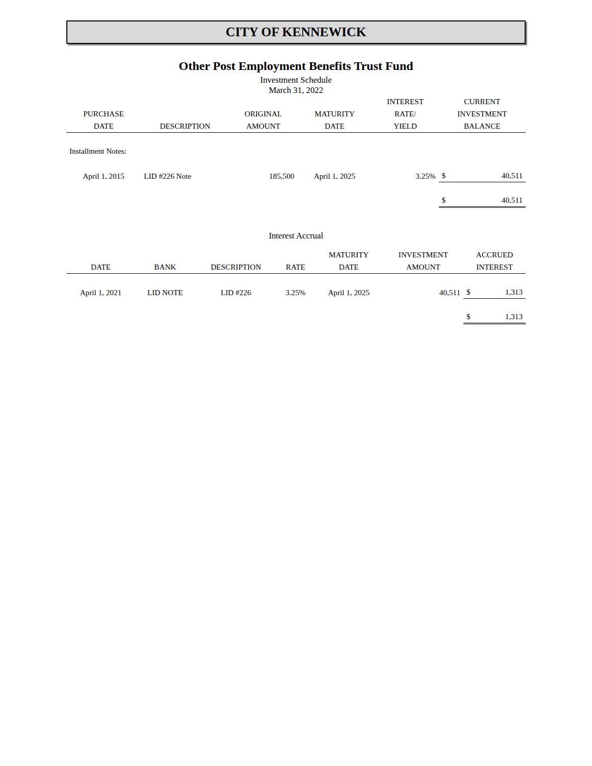CITY OF KENNEWICK
Other Post Employment Benefits Trust Fund
Investment Schedule
March 31, 2022
| | | | | INTEREST | CURRENT |
| --- | --- | --- | --- | --- | --- |
| PURCHASE | | ORIGINAL | MATURITY | RATE/ | INVESTMENT |
| DATE | DESCRIPTION | AMOUNT | DATE | YIELD | BALANCE |
| Installment Notes: |
| April 1, 2015 | LID #226 Note | 185,500 | April 1, 2025 | 3.25% | $ | 40,511 |
| | | | | | $ | 40,511 |
Interest Accrual
| | | | | MATURITY | INVESTMENT | ACCRUED |
| --- | --- | --- | --- | --- | --- | --- |
| DATE | BANK | DESCRIPTION | RATE | DATE | AMOUNT | INTEREST |
| April 1, 2021 | LID NOTE | LID #226 | 3.25% | April 1, 2025 | 40,511 | $ | 1,313 |
| | | | | | | $ | 1,313 |